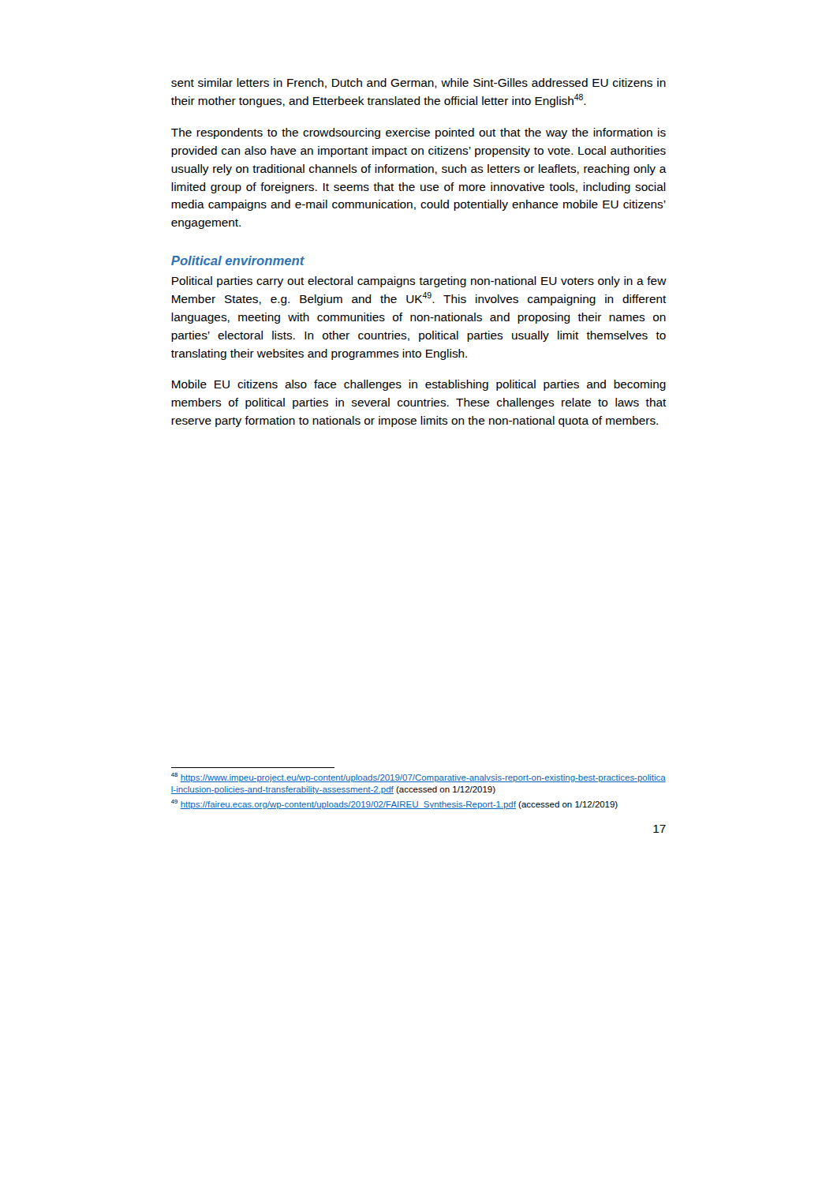sent similar letters in French, Dutch and German, while Sint-Gilles addressed EU citizens in their mother tongues, and Etterbeek translated the official letter into English48.
The respondents to the crowdsourcing exercise pointed out that the way the information is provided can also have an important impact on citizens’ propensity to vote. Local authorities usually rely on traditional channels of information, such as letters or leaflets, reaching only a limited group of foreigners. It seems that the use of more innovative tools, including social media campaigns and e-mail communication, could potentially enhance mobile EU citizens’ engagement.
Political environment
Political parties carry out electoral campaigns targeting non-national EU voters only in a few Member States, e.g. Belgium and the UK49. This involves campaigning in different languages, meeting with communities of non-nationals and proposing their names on parties’ electoral lists. In other countries, political parties usually limit themselves to translating their websites and programmes into English.
Mobile EU citizens also face challenges in establishing political parties and becoming members of political parties in several countries. These challenges relate to laws that reserve party formation to nationals or impose limits on the non-national quota of members.
48 https://www.impeu-project.eu/wp-content/uploads/2019/07/Comparative-analysis-report-on-existing-best-practices-political-inclusion-policies-and-transferability-assessment-2.pdf (accessed on 1/12/2019)
49 https://faireu.ecas.org/wp-content/uploads/2019/02/FAIREU_Synthesis-Report-1.pdf (accessed on 1/12/2019)
17